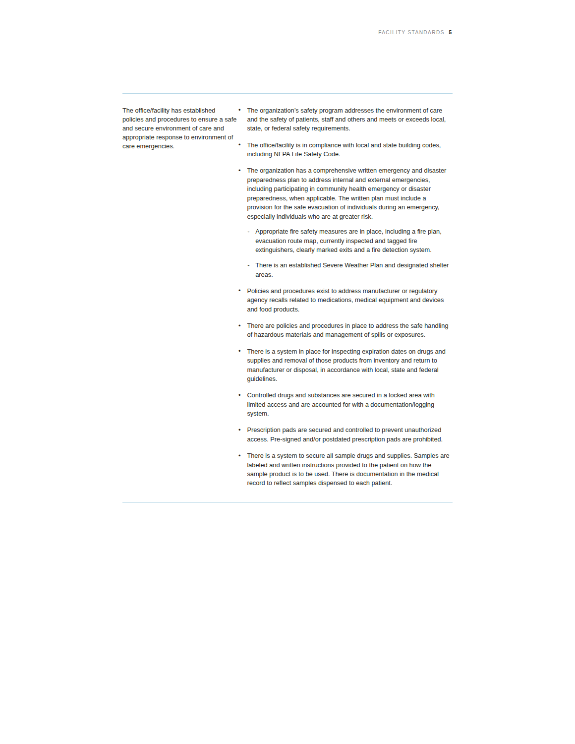Facility Standards 5
| The office/facility has established policies and procedures to ensure a safe and secure environment of care and appropriate response to environment of care emergencies. | The organization’s safety program addresses the environment of care and the safety of patients, staff and others and meets or exceeds local, state, or federal safety requirements. The office/facility is in compliance with local and state building codes, including NFPA Life Safety Code. The organization has a comprehensive written emergency and disaster preparedness plan to address internal and external emergencies, including participating in community health emergency or disaster preparedness, when applicable. The written plan must include a provision for the safe evacuation of individuals during an emergency, especially individuals who are at greater risk. Appropriate fire safety measures are in place, including a fire plan, evacuation route map, currently inspected and tagged fire extinguishers, clearly marked exits and a fire detection system. There is an established Severe Weather Plan and designated shelter areas. Policies and procedures exist to address manufacturer or regulatory agency recalls related to medications, medical equipment and devices and food products. There are policies and procedures in place to address the safe handling of hazardous materials and management of spills or exposures. There is a system in place for inspecting expiration dates on drugs and supplies and removal of those products from inventory and return to manufacturer or disposal, in accordance with local, state and federal guidelines. Controlled drugs and substances are secured in a locked area with limited access and are accounted for with a documentation/logging system. Prescription pads are secured and controlled to prevent unauthorized access. Pre-signed and/or postdated prescription pads are prohibited. There is a system to secure all sample drugs and supplies. Samples are labeled and written instructions provided to the patient on how the sample product is to be used. There is documentation in the medical record to reflect samples dispensed to each patient. |